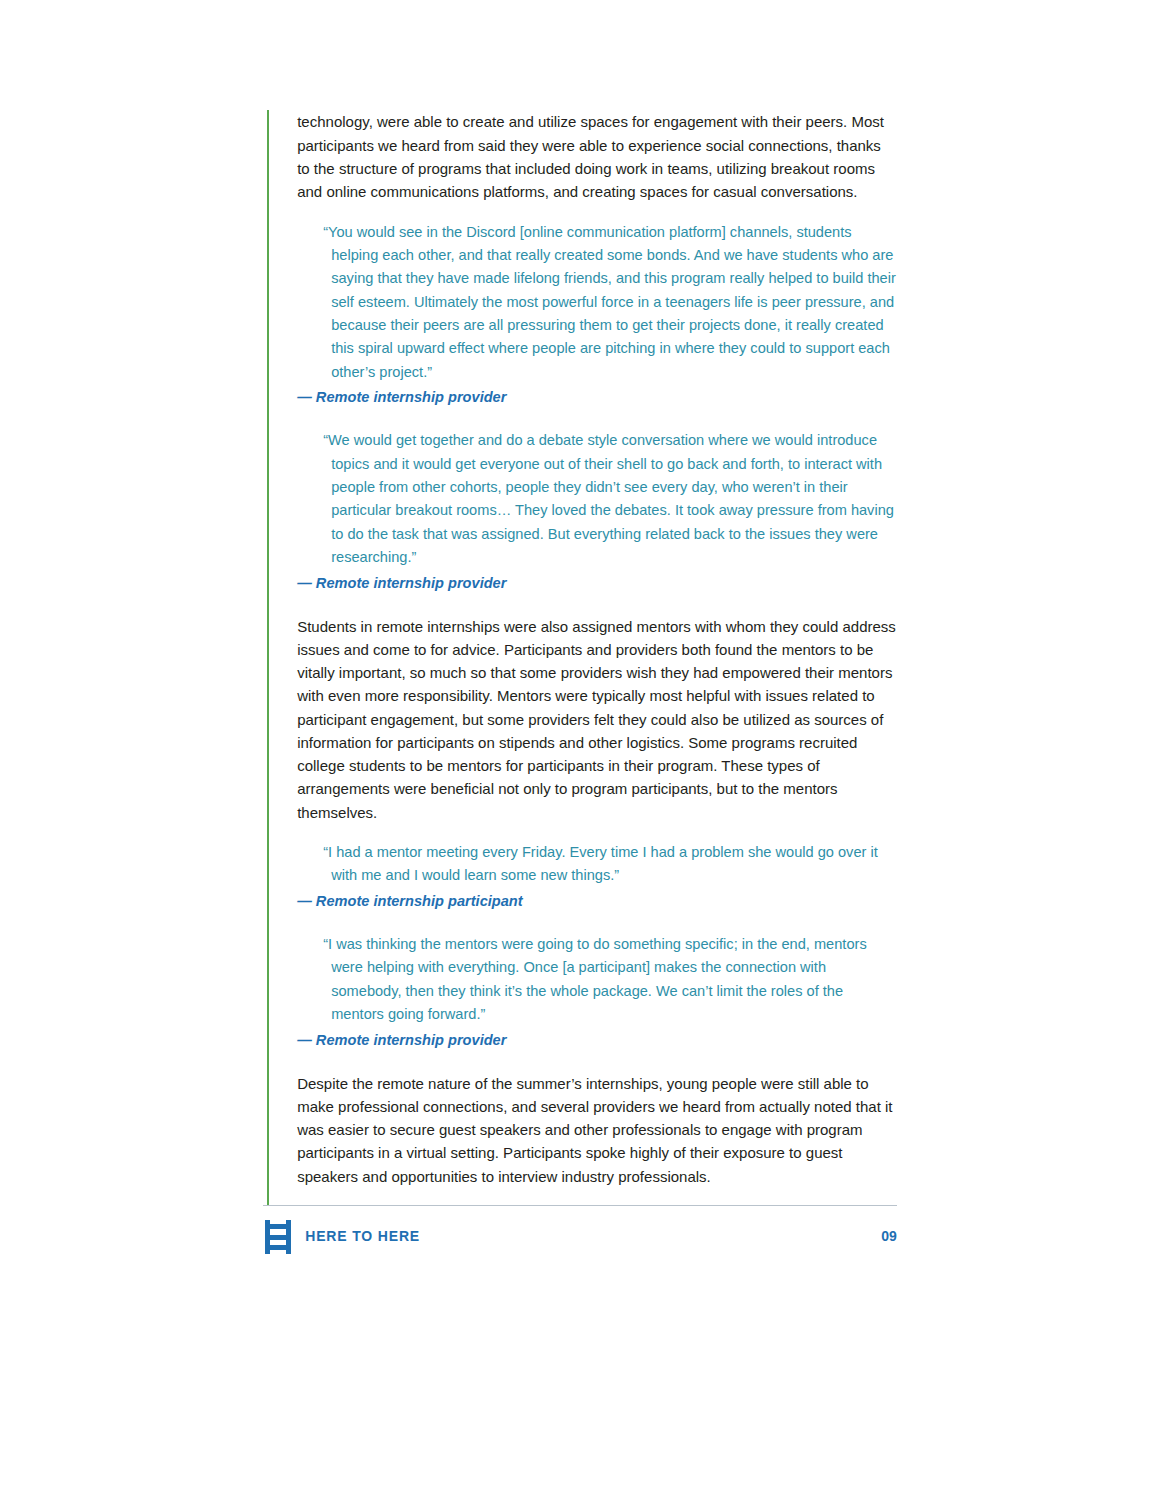technology, were able to create and utilize spaces for engagement with their peers. Most participants we heard from said they were able to experience social connections, thanks to the structure of programs that included doing work in teams, utilizing breakout rooms and online communications platforms, and creating spaces for casual conversations.
“You would see in the Discord [online communication platform] channels, students helping each other, and that really created some bonds. And we have students who are saying that they have made lifelong friends, and this program really helped to build their self esteem. Ultimately the most powerful force in a teenagers life is peer pressure, and because their peers are all pressuring them to get their projects done, it really created this spiral upward effect where people are pitching in where they could to support each other’s project.”
— Remote internship provider
“We would get together and do a debate style conversation where we would introduce topics and it would get everyone out of their shell to go back and forth, to interact with people from other cohorts, people they didn’t see every day, who weren’t in their particular breakout rooms… They loved the debates. It took away pressure from having to do the task that was assigned. But everything related back to the issues they were researching.”
— Remote internship provider
Students in remote internships were also assigned mentors with whom they could address issues and come to for advice. Participants and providers both found the mentors to be vitally important, so much so that some providers wish they had empowered their mentors with even more responsibility. Mentors were typically most helpful with issues related to participant engagement, but some providers felt they could also be utilized as sources of information for participants on stipends and other logistics. Some programs recruited college students to be mentors for participants in their program. These types of arrangements were beneficial not only to program participants, but to the mentors themselves.
“I had a mentor meeting every Friday. Every time I had a problem she would go over it with me and I would learn some new things.”
— Remote internship participant
“I was thinking the mentors were going to do something specific; in the end, mentors were helping with everything. Once [a participant] makes the connection with somebody, then they think it’s the whole package. We can’t limit the roles of the mentors going forward.”
— Remote internship provider
Despite the remote nature of the summer’s internships, young people were still able to make professional connections, and several providers we heard from actually noted that it was easier to secure guest speakers and other professionals to engage with program participants in a virtual setting. Participants spoke highly of their exposure to guest speakers and opportunities to interview industry professionals.
HERE TO HERE
09